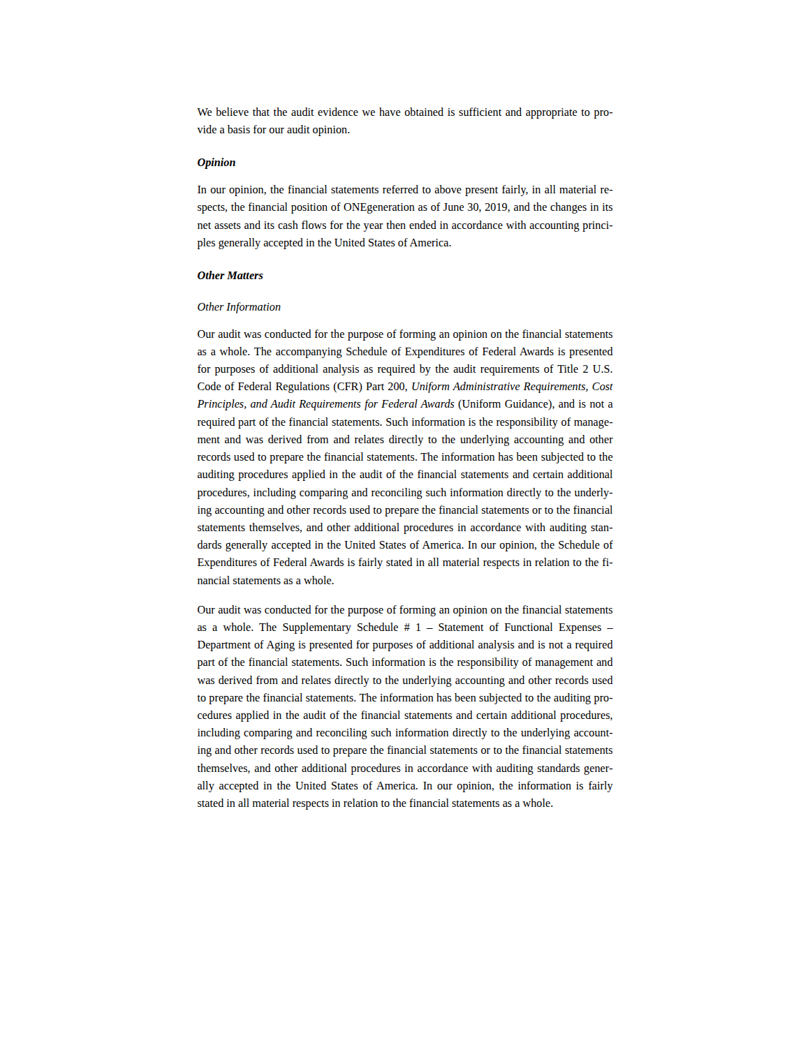We believe that the audit evidence we have obtained is sufficient and appropriate to provide a basis for our audit opinion.
Opinion
In our opinion, the financial statements referred to above present fairly, in all material respects, the financial position of ONEgeneration as of June 30, 2019, and the changes in its net assets and its cash flows for the year then ended in accordance with accounting principles generally accepted in the United States of America.
Other Matters
Other Information
Our audit was conducted for the purpose of forming an opinion on the financial statements as a whole. The accompanying Schedule of Expenditures of Federal Awards is presented for purposes of additional analysis as required by the audit requirements of Title 2 U.S. Code of Federal Regulations (CFR) Part 200, Uniform Administrative Requirements, Cost Principles, and Audit Requirements for Federal Awards (Uniform Guidance), and is not a required part of the financial statements. Such information is the responsibility of management and was derived from and relates directly to the underlying accounting and other records used to prepare the financial statements. The information has been subjected to the auditing procedures applied in the audit of the financial statements and certain additional procedures, including comparing and reconciling such information directly to the underlying accounting and other records used to prepare the financial statements or to the financial statements themselves, and other additional procedures in accordance with auditing standards generally accepted in the United States of America. In our opinion, the Schedule of Expenditures of Federal Awards is fairly stated in all material respects in relation to the financial statements as a whole.
Our audit was conducted for the purpose of forming an opinion on the financial statements as a whole. The Supplementary Schedule # 1 – Statement of Functional Expenses – Department of Aging is presented for purposes of additional analysis and is not a required part of the financial statements. Such information is the responsibility of management and was derived from and relates directly to the underlying accounting and other records used to prepare the financial statements. The information has been subjected to the auditing procedures applied in the audit of the financial statements and certain additional procedures, including comparing and reconciling such information directly to the underlying accounting and other records used to prepare the financial statements or to the financial statements themselves, and other additional procedures in accordance with auditing standards generally accepted in the United States of America. In our opinion, the information is fairly stated in all material respects in relation to the financial statements as a whole.